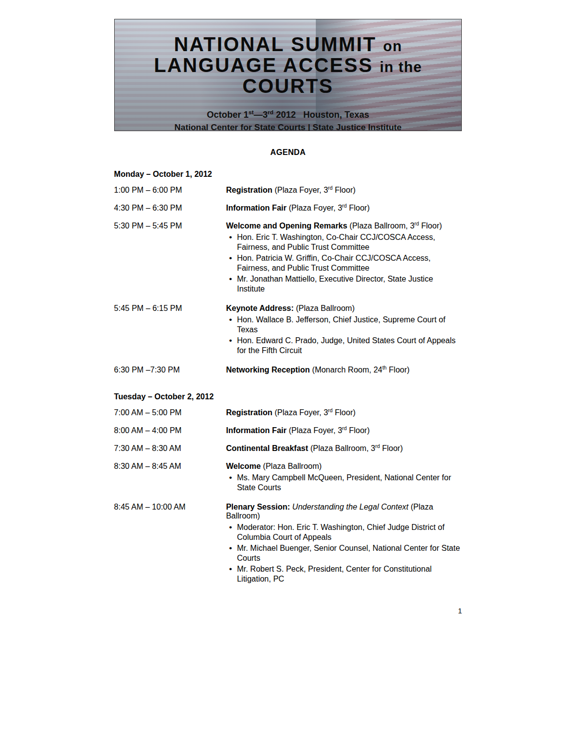National Summit on
Language Access in the Courts
October 1st—3rd 2012 Houston, Texas National Center for State Courts | State Justice Institute
AGENDA
Monday – October 1, 2012
| 1:00 PM – 6:00 PM | Registration (Plaza Foyer, 3 rd Floor) |
| 4:30 PM – 6:30 PM | Information Fair (Plaza Foyer, 3 rd Floor) |
| 5:30 PM – 5:45 PM | Welcome and Opening Remarks (Plaza Ballroom, 3 rd Floor) Hon. Eric T. Washington, Co-Chair CCJ/COSCA Access, Fairness, and Public Trust Committee Hon. Patricia W. Griffin, Co-Chair CCJ/COSCA Access, Fairness, and Public Trust Committee Mr. Jonathan Mattiello, Executive Director, State Justice Institute |
| 5:45 PM – 6:15 PM | Keynote Address: (Plaza Ballroom) Hon. Wallace B. Jefferson, Chief Justice, Supreme Court of Texas Hon. Edward C. Prado, Judge, United States Court of Appeals for the Fifth Circuit |
| 6:30 PM –7:30 PM | Networking Reception (Monarch Room, 24 th Floor) |
Tuesday – October 2, 2012
| 7:00 AM – 5:00 PM | Registration (Plaza Foyer, 3 rd Floor) |
| 8:00 AM – 4:00 PM | Information Fair (Plaza Foyer, 3 rd Floor) |
| 7:30 AM – 8:30 AM | Continental Breakfast (Plaza Ballroom, 3 rd Floor) |
| 8:30 AM – 8:45 AM | Welcome (Plaza Ballroom) Ms. Mary Campbell McQueen, President, National Center for State Courts |
| 8:45 AM – 10:00 AM | Plenary Session: Understanding the Legal Context (Plaza Ballroom) Moderator: Hon. Eric T. Washington, Chief Judge District of Columbia Court of Appeals Mr. Michael Buenger, Senior Counsel, National Center for State Courts Mr. Robert S. Peck, President, Center for Constitutional Litigation, PC |
1